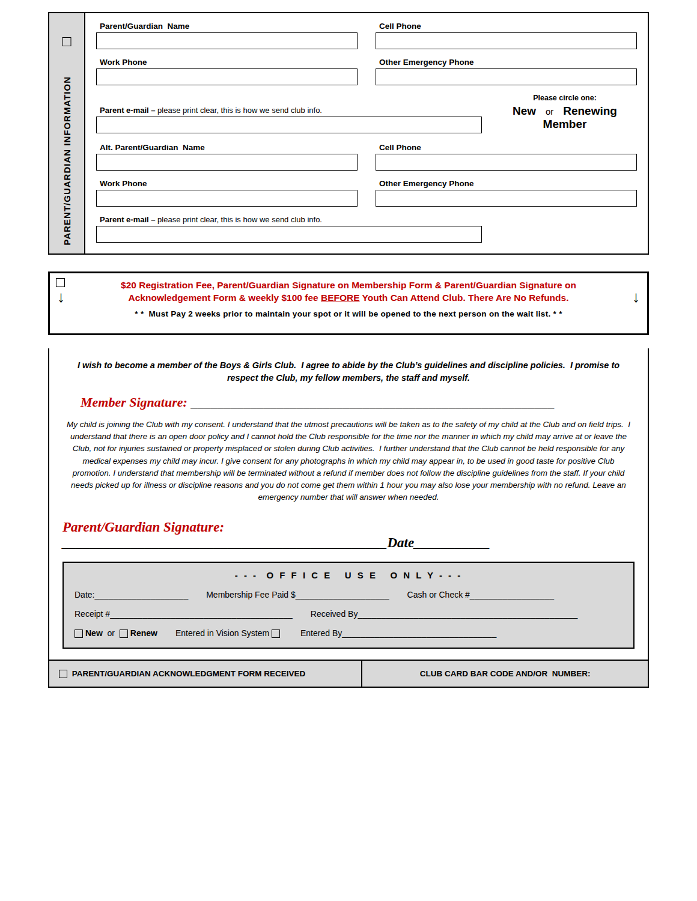PARENT/GUARDIAN INFORMATION
Parent/Guardian Name
Cell Phone
Work Phone
Other Emergency Phone
Parent e-mail – please print clear, this is how we send club info.
Please circle one:
New or Renewing Member
Alt. Parent/Guardian Name
Cell Phone
Work Phone
Other Emergency Phone
Parent e-mail – please print clear, this is how we send club info.
↓
↓
$20 Registration Fee, Parent/Guardian Signature on Membership Form & Parent/Guardian Signature on Acknowledgement Form & weekly $100 fee BEFORE Youth Can Attend Club. There Are No Refunds.
* * Must Pay 2 weeks prior to maintain your spot or it will be opened to the next person on the wait list. * *
I wish to become a member of the Boys & Girls Club. I agree to abide by the Club’s guidelines and discipline policies. I promise to respect the Club, my fellow members, the staff and myself.
Member Signature: _______________________________________________________
My child is joining the Club with my consent. I understand that the utmost precautions will be taken as to the safety of my child at the Club and on field trips. I understand that there is an open door policy and I cannot hold the Club responsible for the time nor the manner in which my child may arrive at or leave the Club, not for injuries sustained or property misplaced or stolen during Club activities. I further understand that the Club cannot be held responsible for any medical expenses my child may incur. I give consent for any photographs in which my child may appear in, to be used in good taste for positive Club promotion. I understand that membership will be terminated without a refund if member does not follow the discipline guidelines from the staff. If your child needs picked up for illness or discipline reasons and you do not come get them within 1 hour you may also lose your membership with no refund. Leave an emergency number that will answer when needed.
Parent/Guardian Signature: _______________________________________________Date___________
- - - O F F I C E U S E O N L Y - - -
Date:____________________ Membership Fee Paid $____________________ Cash or Check #__________________
Receipt #_______________________________________ Received By_______________________________________________
New or Renew Entered in Vision System Entered By_________________________________
PARENT/GUARDIAN ACKNOWLEDGMENT FORM RECEIVED
CLUB CARD BAR CODE AND/OR NUMBER: